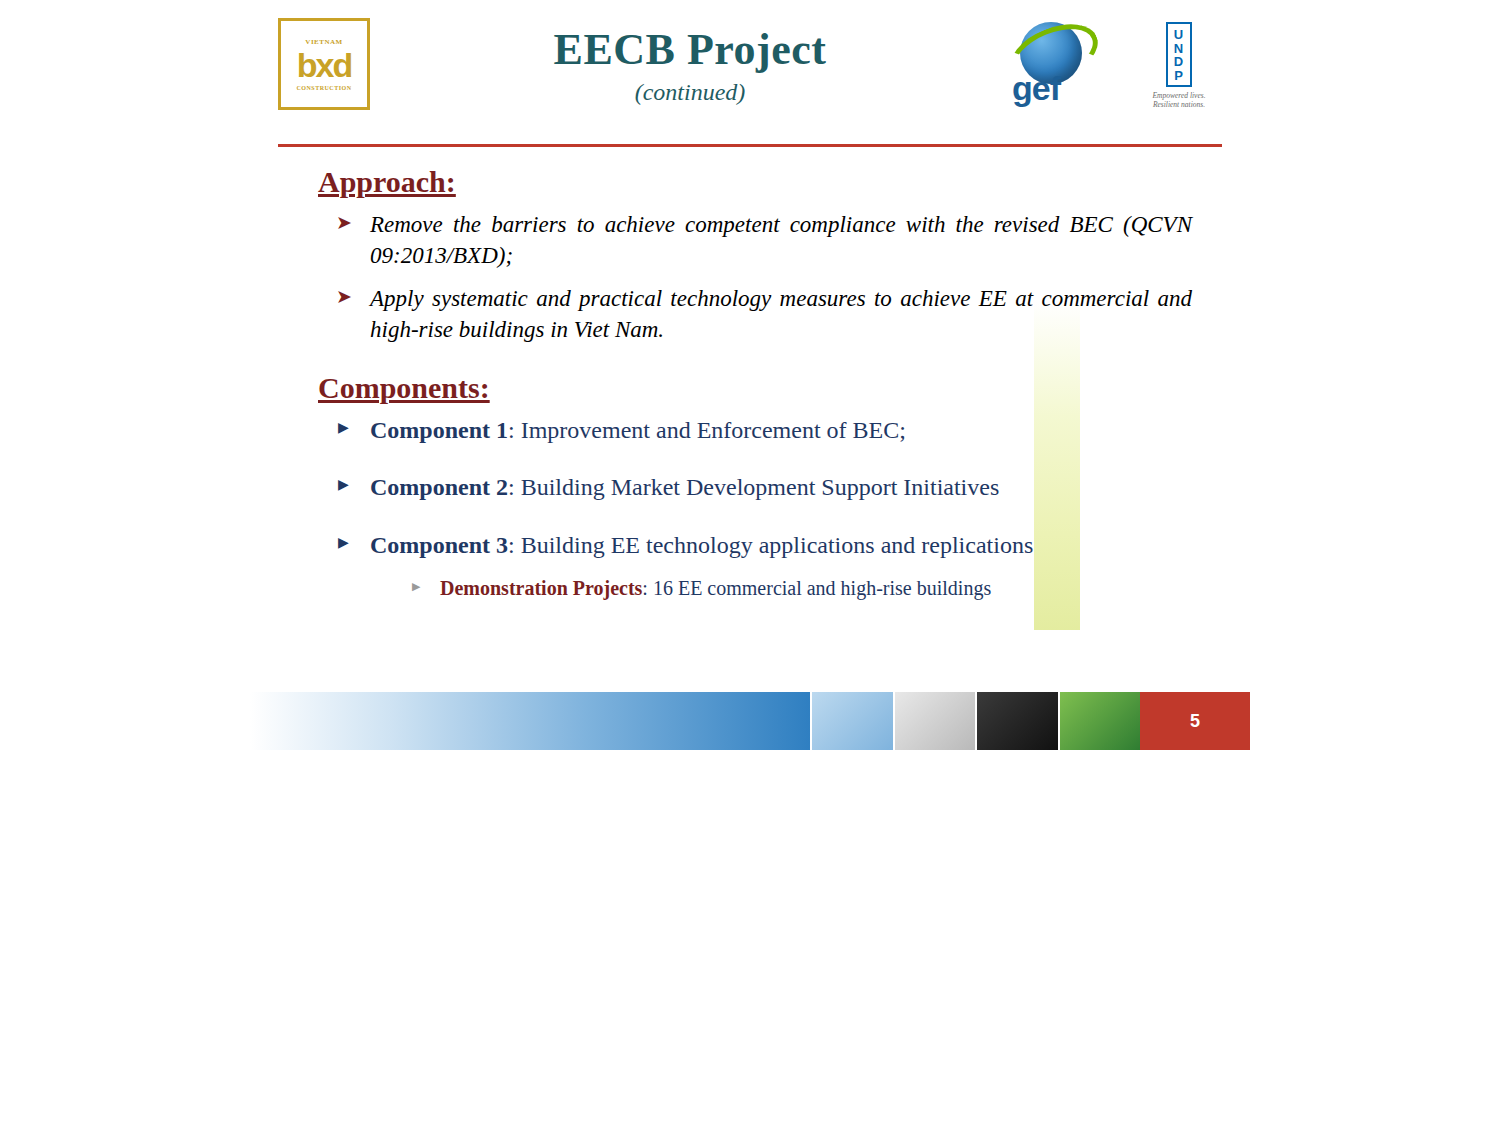VIETNAM
bxd
CONSTRUCTION
EECB Project
(continued)
gef
U
N
D
P
Empowered lives.
Resilient nations.
Approach:
Remove the barriers to achieve competent compliance with the revised BEC (QCVN 09:2013/BXD);
Apply systematic and practical technology measures to achieve EE at commercial and high-rise buildings in Viet Nam.
Components:
Component 1: Improvement and Enforcement of BEC;
Component 2: Building Market Development Support Initiatives
Component 3: Building EE technology applications and replications
Demonstration Projects: 16 EE commercial and high-rise buildings
5